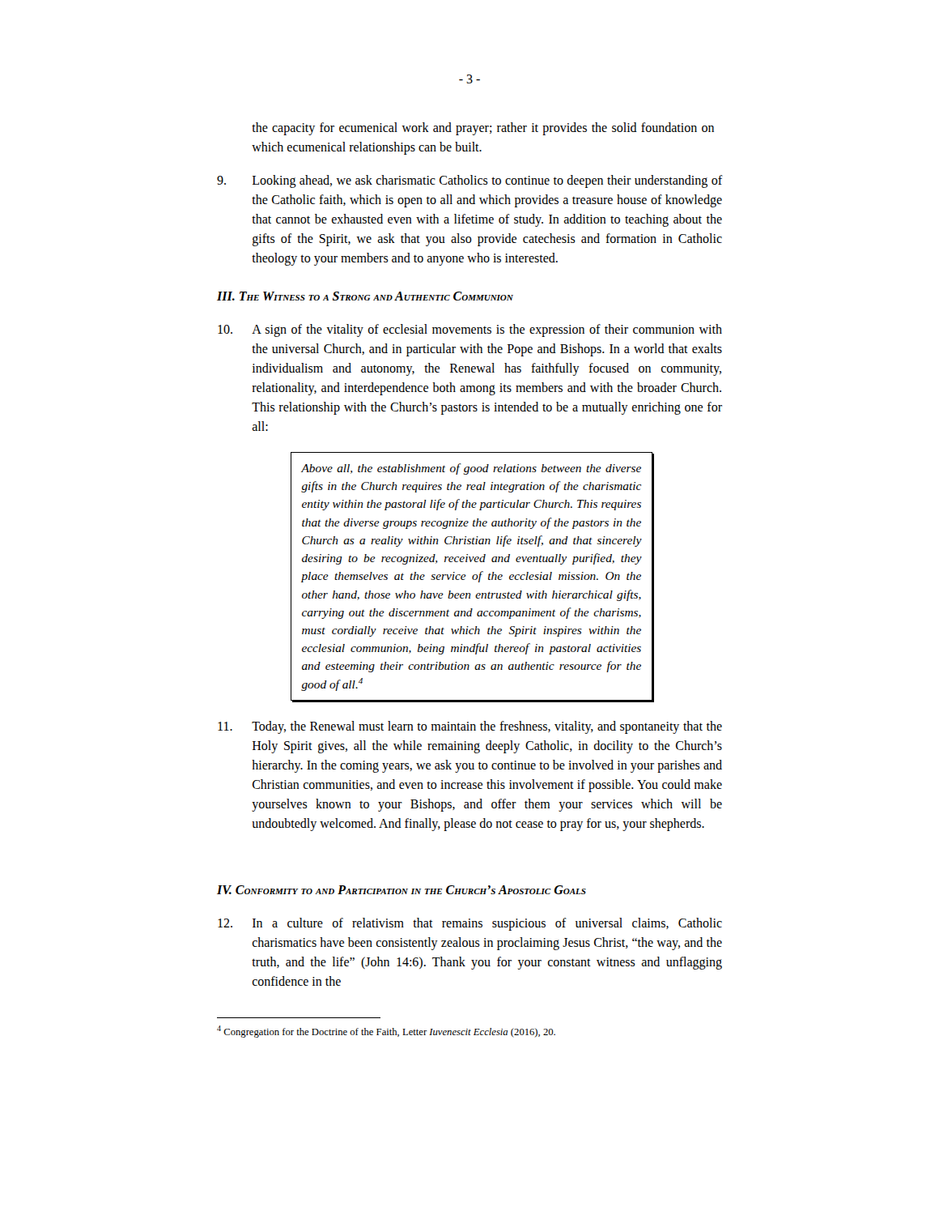- 3 -
the capacity for ecumenical work and prayer; rather it provides the solid foundation on which ecumenical relationships can be built.
9. Looking ahead, we ask charismatic Catholics to continue to deepen their understanding of the Catholic faith, which is open to all and which provides a treasure house of knowledge that cannot be exhausted even with a lifetime of study. In addition to teaching about the gifts of the Spirit, we ask that you also provide catechesis and formation in Catholic theology to your members and to anyone who is interested.
III. The Witness to a Strong and Authentic Communion
10. A sign of the vitality of ecclesial movements is the expression of their communion with the universal Church, and in particular with the Pope and Bishops. In a world that exalts individualism and autonomy, the Renewal has faithfully focused on community, relationality, and interdependence both among its members and with the broader Church. This relationship with the Church’s pastors is intended to be a mutually enriching one for all:
Above all, the establishment of good relations between the diverse gifts in the Church requires the real integration of the charismatic entity within the pastoral life of the particular Church. This requires that the diverse groups recognize the authority of the pastors in the Church as a reality within Christian life itself, and that sincerely desiring to be recognized, received and eventually purified, they place themselves at the service of the ecclesial mission. On the other hand, those who have been entrusted with hierarchical gifts, carrying out the discernment and accompaniment of the charisms, must cordially receive that which the Spirit inspires within the ecclesial communion, being mindful thereof in pastoral activities and esteeming their contribution as an authentic resource for the good of all.4
11. Today, the Renewal must learn to maintain the freshness, vitality, and spontaneity that the Holy Spirit gives, all the while remaining deeply Catholic, in docility to the Church’s hierarchy. In the coming years, we ask you to continue to be involved in your parishes and Christian communities, and even to increase this involvement if possible. You could make yourselves known to your Bishops, and offer them your services which will be undoubtedly welcomed. And finally, please do not cease to pray for us, your shepherds.
IV. Conformity to and Participation in the Church’s Apostolic Goals
12. In a culture of relativism that remains suspicious of universal claims, Catholic charismatics have been consistently zealous in proclaiming Jesus Christ, “the way, and the truth, and the life” (John 14:6). Thank you for your constant witness and unflagging confidence in the
4 Congregation for the Doctrine of the Faith, Letter Iuvenescit Ecclesia (2016), 20.